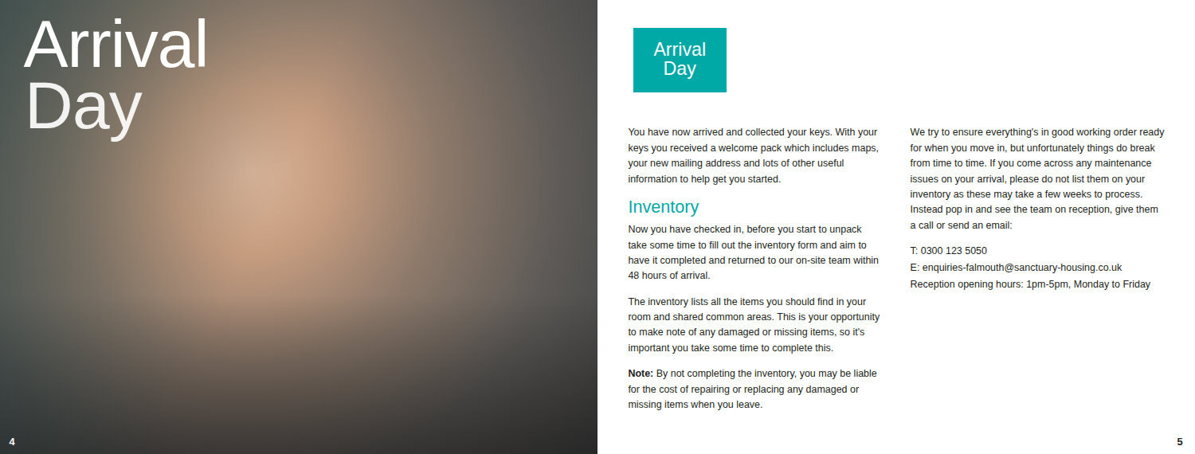Arrival Day
4
Arrival Day
You have now arrived and collected your keys. With your keys you received a welcome pack which includes maps, your new mailing address and lots of other useful information to help get you started.
Inventory
Now you have checked in, before you start to unpack take some time to fill out the inventory form and aim to have it completed and returned to our on-site team within 48 hours of arrival.
The inventory lists all the items you should find in your room and shared common areas. This is your opportunity to make note of any damaged or missing items, so it's important you take some time to complete this.
Note: By not completing the inventory, you may be liable for the cost of repairing or replacing any damaged or missing items when you leave.
We try to ensure everything's in good working order ready for when you move in, but unfortunately things do break from time to time. If you come across any maintenance issues on your arrival, please do not list them on your inventory as these may take a few weeks to process. Instead pop in and see the team on reception, give them a call or send an email:
T: 0300 123 5050
E: enquiries-falmouth@sanctuary-housing.co.uk
Reception opening hours: 1pm-5pm, Monday to Friday
5